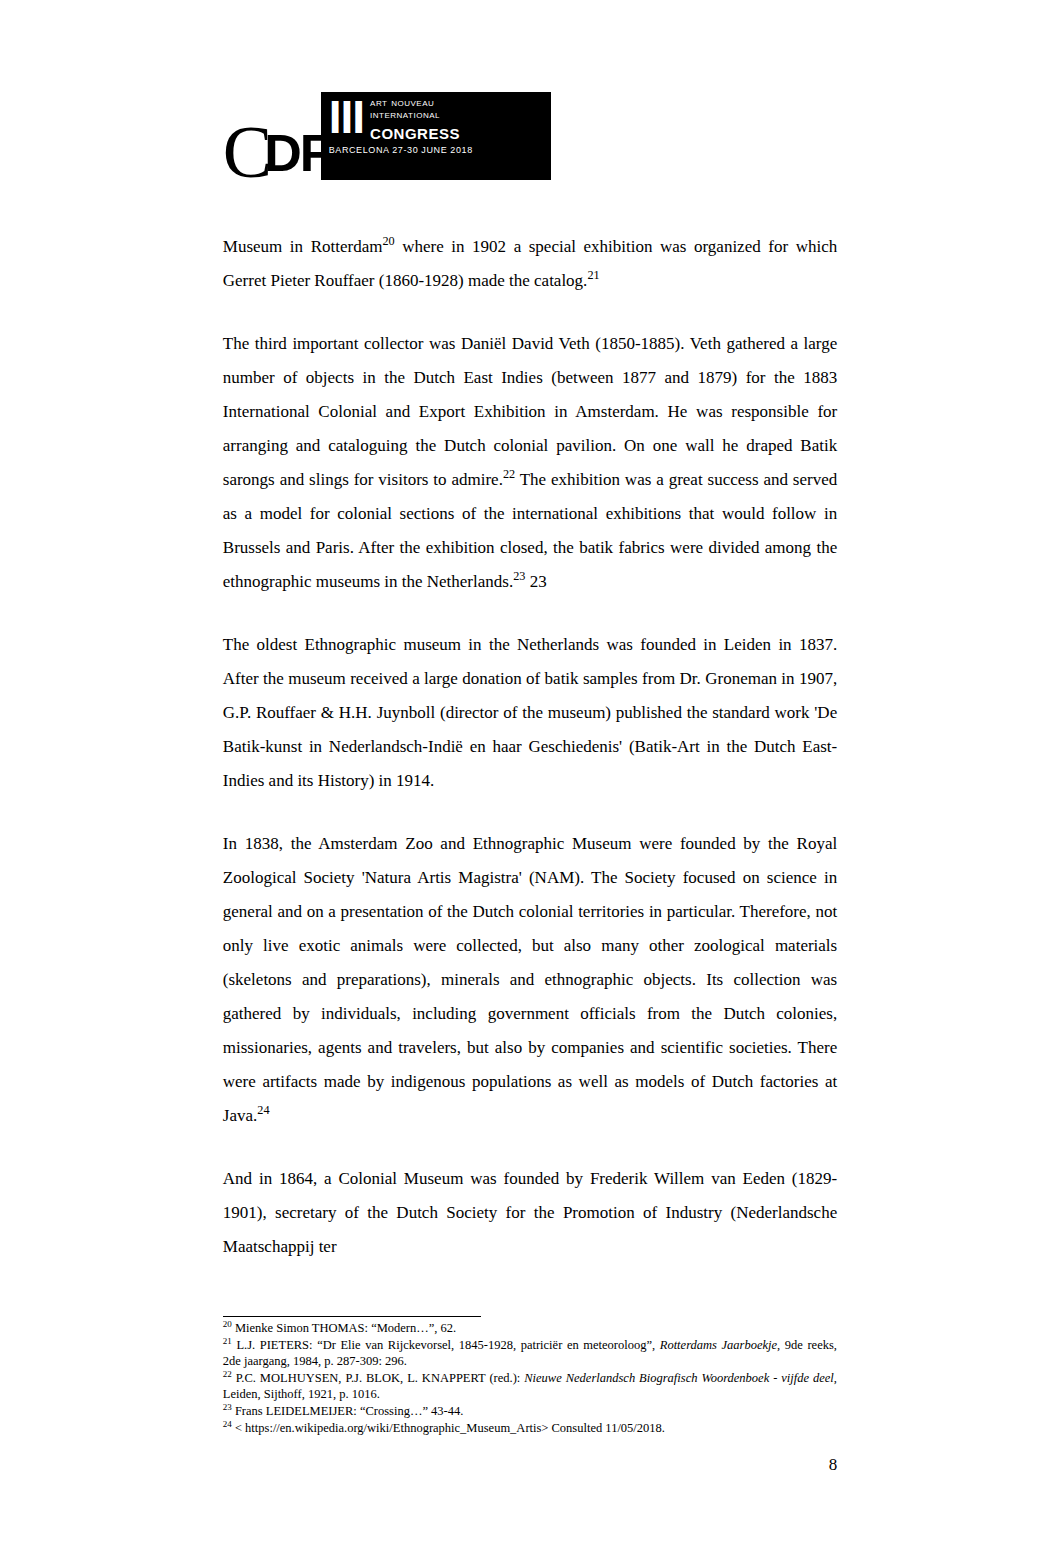CDF
III
art nouveau
international
congress
Barcelona 27-30 June 2018
Museum in Rotterdam20 where in 1902 a special exhibition was organized for which Gerret Pieter Rouffaer (1860-1928) made the catalog.21
The third important collector was Daniël David Veth (1850-1885). Veth gathered a large number of objects in the Dutch East Indies (between 1877 and 1879) for the 1883 International Colonial and Export Exhibition in Amsterdam. He was responsible for arranging and cataloguing the Dutch colonial pavilion. On one wall he draped Batik sarongs and slings for visitors to admire.22 The exhibition was a great success and served as a model for colonial sections of the international exhibitions that would follow in Brussels and Paris. After the exhibition closed, the batik fabrics were divided among the ethnographic museums in the Netherlands.23 23
The oldest Ethnographic museum in the Netherlands was founded in Leiden in 1837. After the museum received a large donation of batik samples from Dr. Groneman in 1907, G.P. Rouffaer & H.H. Juynboll (director of the museum) published the standard work 'De Batik-kunst in Nederlandsch-Indië en haar Geschiedenis' (Batik-Art in the Dutch East-Indies and its History) in 1914.
In 1838, the Amsterdam Zoo and Ethnographic Museum were founded by the Royal Zoological Society 'Natura Artis Magistra' (NAM). The Society focused on science in general and on a presentation of the Dutch colonial territories in particular. Therefore, not only live exotic animals were collected, but also many other zoological materials (skeletons and preparations), minerals and ethnographic objects. Its collection was gathered by individuals, including government officials from the Dutch colonies, missionaries, agents and travelers, but also by companies and scientific societies. There were artifacts made by indigenous populations as well as models of Dutch factories at Java.24
And in 1864, a Colonial Museum was founded by Frederik Willem van Eeden (1829-1901), secretary of the Dutch Society for the Promotion of Industry (Nederlandsche Maatschappij ter
20 Mienke Simon THOMAS: “Modern…”, 62.
21 L.J. PIETERS: “Dr Elie van Rijckevorsel, 1845-1928, patriciër en meteoroloog”, Rotterdams Jaarboekje, 9de reeks, 2de jaargang, 1984, p. 287-309: 296.
22 P.C. MOLHUYSEN, P.J. BLOK, L. KNAPPERT (red.): Nieuwe Nederlandsch Biografisch Woordenboek - vijfde deel, Leiden, Sijthoff, 1921, p. 1016.
23 Frans LEIDELMEIJER: “Crossing…” 43-44.
24 < https://en.wikipedia.org/wiki/Ethnographic_Museum_Artis> Consulted 11/05/2018.
8